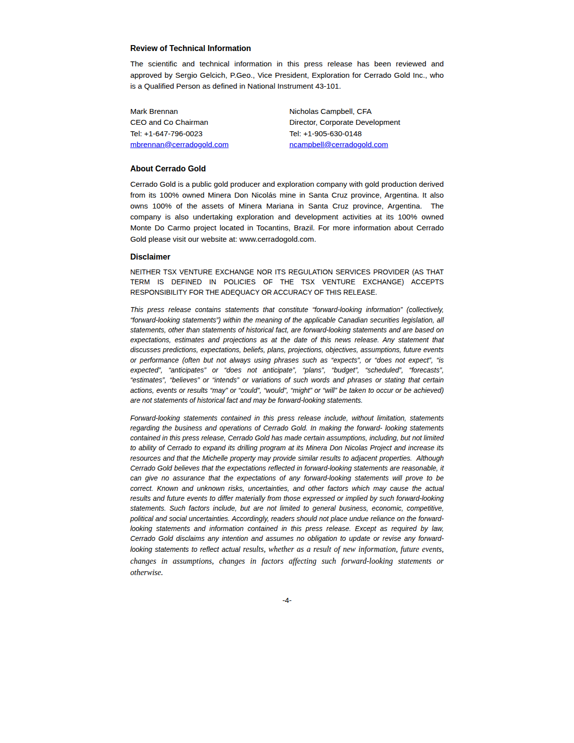Review of Technical Information
The scientific and technical information in this press release has been reviewed and approved by Sergio Gelcich, P.Geo., Vice President, Exploration for Cerrado Gold Inc., who is a Qualified Person as defined in National Instrument 43-101.
| Mark Brennan | Nicholas Campbell, CFA |
| CEO and Co Chairman | Director, Corporate Development |
| Tel: +1-647-796-0023 | Tel: +1-905-630-0148 |
| mbrennan@cerradogold.com | ncampbell@cerradogold.com |
About Cerrado Gold
Cerrado Gold is a public gold producer and exploration company with gold production derived from its 100% owned Minera Don Nicolás mine in Santa Cruz province, Argentina. It also owns 100% of the assets of Minera Mariana in Santa Cruz province, Argentina. The company is also undertaking exploration and development activities at its 100% owned Monte Do Carmo project located in Tocantins, Brazil. For more information about Cerrado Gold please visit our website at: www.cerradogold.com.
Disclaimer
NEITHER TSX VENTURE EXCHANGE NOR ITS REGULATION SERVICES PROVIDER (AS THAT TERM IS DEFINED IN POLICIES OF THE TSX VENTURE EXCHANGE) ACCEPTS RESPONSIBILITY FOR THE ADEQUACY OR ACCURACY OF THIS RELEASE.
This press release contains statements that constitute “forward-looking information” (collectively, “forward-looking statements”) within the meaning of the applicable Canadian securities legislation, all statements, other than statements of historical fact, are forward-looking statements and are based on expectations, estimates and projections as at the date of this news release. Any statement that discusses predictions, expectations, beliefs, plans, projections, objectives, assumptions, future events or performance (often but not always using phrases such as “expects”, or “does not expect”, “is expected”, “anticipates” or “does not anticipate”, “plans”, “budget”, “scheduled”, “forecasts”, “estimates”, “believes” or “intends” or variations of such words and phrases or stating that certain actions, events or results “may” or “could”, “would”, “might” or “will” be taken to occur or be achieved) are not statements of historical fact and may be forward-looking statements.
Forward-looking statements contained in this press release include, without limitation, statements regarding the business and operations of Cerrado Gold. In making the forward- looking statements contained in this press release, Cerrado Gold has made certain assumptions, including, but not limited to ability of Cerrado to expand its drilling program at its Minera Don Nicolas Project and increase its resources and that the Michelle property may provide similar results to adjacent properties. Although Cerrado Gold believes that the expectations reflected in forward-looking statements are reasonable, it can give no assurance that the expectations of any forward-looking statements will prove to be correct. Known and unknown risks, uncertainties, and other factors which may cause the actual results and future events to differ materially from those expressed or implied by such forward-looking statements. Such factors include, but are not limited to general business, economic, competitive, political and social uncertainties. Accordingly, readers should not place undue reliance on the forward-looking statements and information contained in this press release. Except as required by law, Cerrado Gold disclaims any intention and assumes no obligation to update or revise any forward-looking statements to reflect actual results, whether as a result of new information, future events, changes in assumptions, changes in factors affecting such forward-looking statements or otherwise.
-4-